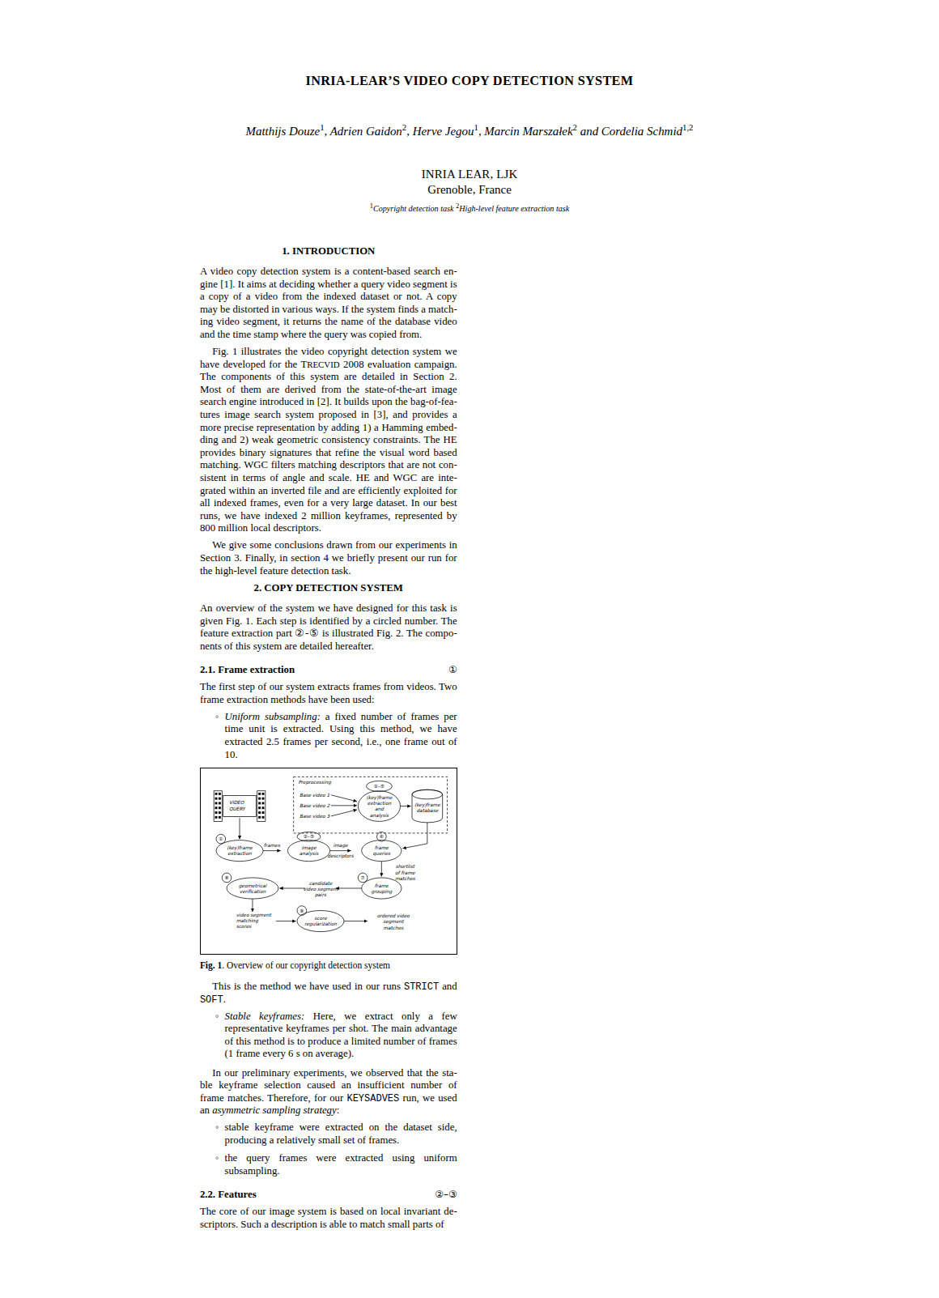INRIA-LEAR’s Video Copy Detection System
Matthijs Douze1, Adrien Gaidon2, Herve Jegou1, Marcin Marszałek2 and Cordelia Schmid1,2
INRIA LEAR, LJK
Grenoble, France
1Copyright detection task 2High-level feature extraction task
1. Introduction
A video copy detection system is a content-based search engine [1]. It aims at deciding whether a query video segment is a copy of a video from the indexed dataset or not. A copy may be distorted in various ways. If the system finds a matching video segment, it returns the name of the database video and the time stamp where the query was copied from.
Fig. 1 illustrates the video copyright detection system we have developed for the TRECVID 2008 evaluation campaign. The components of this system are detailed in Section 2. Most of them are derived from the state-of-the-art image search engine introduced in [2]. It builds upon the bag-of-features image search system proposed in [3], and provides a more precise representation by adding 1) a Hamming embedding and 2) weak geometric consistency constraints. The HE provides binary signatures that refine the visual word based matching. WGC filters matching descriptors that are not consistent in terms of angle and scale. HE and WGC are integrated within an inverted file and are efficiently exploited for all indexed frames, even for a very large dataset. In our best runs, we have indexed 2 million keyframes, represented by 800 million local descriptors.
We give some conclusions drawn from our experiments in Section 3. Finally, in section 4 we briefly present our run for the high-level feature detection task.
2. Copy Detection System
An overview of the system we have designed for this task is given Fig. 1. Each step is identified by a circled number. The feature extraction part ②-⑤ is illustrated Fig. 2. The components of this system are detailed hereafter.
2.1. Frame extraction ①
The first step of our system extracts frames from videos. Two frame extraction methods have been used:
Uniform subsampling: a fixed number of frames per time unit is extracted. Using this method, we have extracted 2.5 frames per second, i.e., one frame out of 10.
Preprocessing VIDEO QUERY Base video 1 Base video 2 Base video 3 (key)frame extraction and analysis ①–⑤ (key)frame database (key)frame extraction ① frames image analysis ②–⑤ image descriptors frame queries ⑥ shortlist of frame matches frame grouping ⑦ candidate video segment pairs geometrical verification ⑧ video segment matching scores score regularization ⑨ ordered video segment matches
Fig. 1. Overview of our copyright detection system
This is the method we have used in our runs STRICT and SOFT.
Stable keyframes: Here, we extract only a few representative keyframes per shot. The main advantage of this method is to produce a limited number of frames (1 frame every 6 s on average).
In our preliminary experiments, we observed that the stable keyframe selection caused an insufficient number of frame matches. Therefore, for our KEYSADVES run, we used an asymmetric sampling strategy:
stable keyframe were extracted on the dataset side, producing a relatively small set of frames.
the query frames were extracted using uniform subsampling.
2.2. Features ②–③
The core of our image system is based on local invariant descriptors. Such a description is able to match small parts of